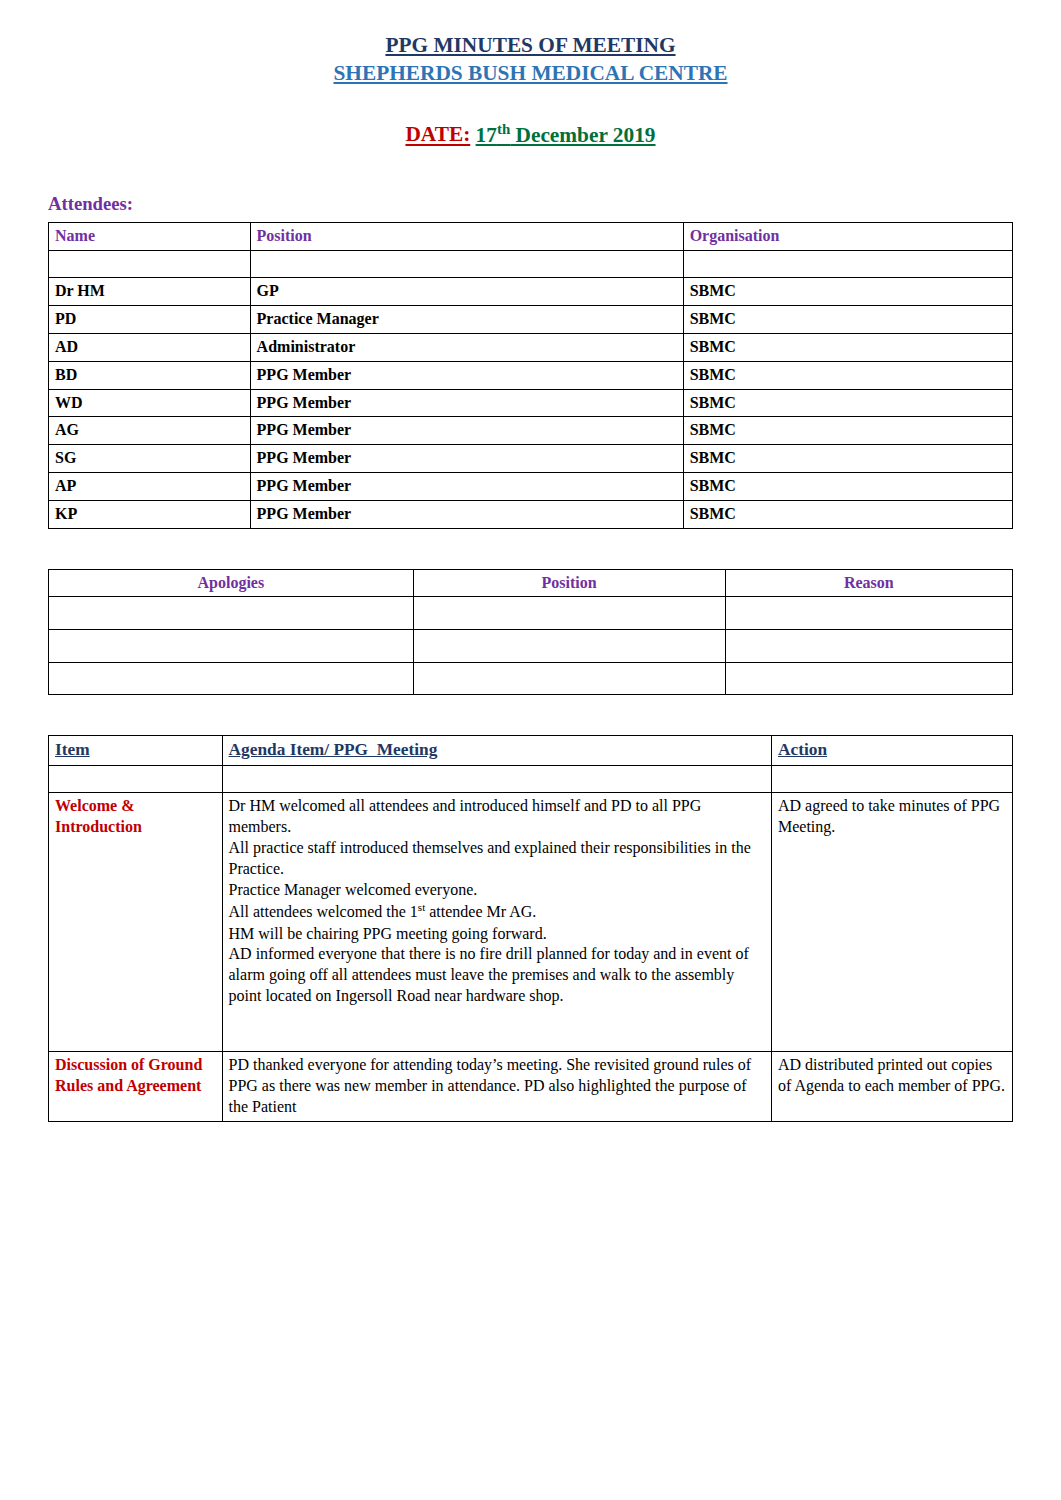PPG MINUTES OF MEETING
SHEPHERDS BUSH MEDICAL CENTRE
DATE: 17th December 2019
Attendees:
| Name | Position | Organisation |
| --- | --- | --- |
| Dr HM | GP | SBMC |
| PD | Practice Manager | SBMC |
| AD | Administrator | SBMC |
| BD | PPG Member | SBMC |
| WD | PPG Member | SBMC |
| AG | PPG Member | SBMC |
| SG | PPG Member | SBMC |
| AP | PPG Member | SBMC |
| KP | PPG Member | SBMC |
| Apologies | Position | Reason |
| --- | --- | --- |
| Item | Agenda Item/ PPG Meeting | Action |
| --- | --- | --- |
| Welcome & Introduction | Dr HM welcomed all attendees and introduced himself and PD to all PPG members. All practice staff introduced themselves and explained their responsibilities in the Practice. Practice Manager welcomed everyone. All attendees welcomed the 1 st attendee Mr AG. HM will be chairing PPG meeting going forward. AD informed everyone that there is no fire drill planned for today and in event of alarm going off all attendees must leave the premises and walk to the assembly point located on Ingersoll Road near hardware shop. | AD agreed to take minutes of PPG Meeting. |
| Discussion of Ground Rules and Agreement | PD thanked everyone for attending today’s meeting. She revisited ground rules of PPG as there was new member in attendance. PD also highlighted the purpose of the Patient | AD distributed printed out copies of Agenda to each member of PPG. |